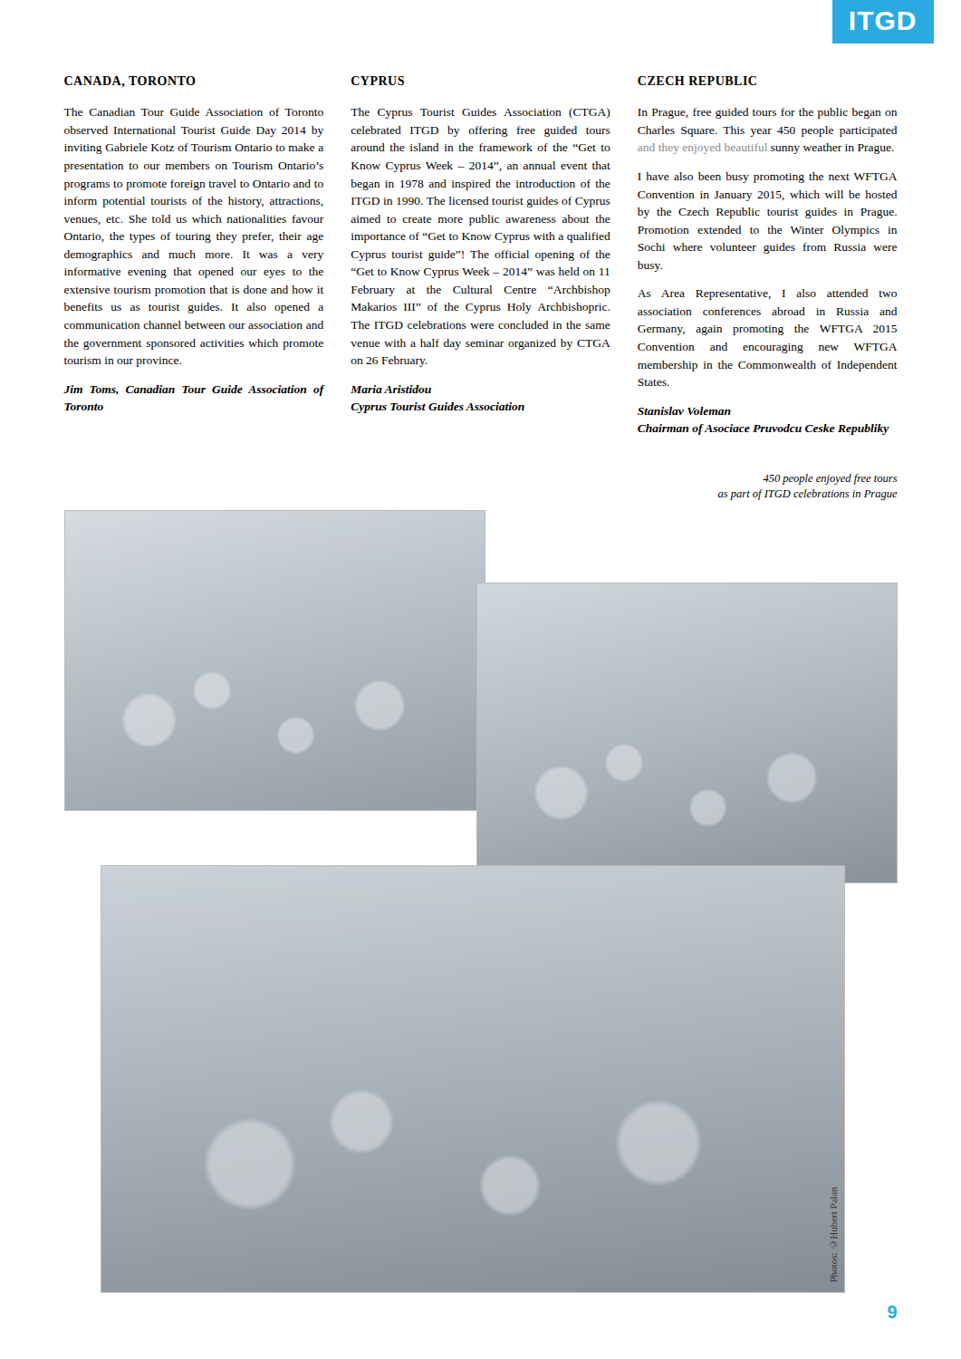ITGD
Canada, Toronto
The Canadian Tour Guide Association of Toronto observed International Tourist Guide Day 2014 by inviting Gabriele Kotz of Tourism Ontario to make a presentation to our members on Tourism Ontario’s programs to promote foreign travel to Ontario and to inform potential tourists of the history, attractions, venues, etc. She told us which nationalities favour Ontario, the types of touring they prefer, their age demographics and much more. It was a very informative evening that opened our eyes to the extensive tourism promotion that is done and how it benefits us as tourist guides. It also opened a communication channel between our association and the government sponsored activities which promote tourism in our province.
Jim Toms, Canadian Tour Guide Association of Toronto
Cyprus
The Cyprus Tourist Guides Association (CTGA) celebrated ITGD by offering free guided tours around the island in the framework of the “Get to Know Cyprus Week – 2014”, an annual event that began in 1978 and inspired the introduction of the ITGD in 1990. The licensed tourist guides of Cyprus aimed to create more public awareness about the importance of “Get to Know Cyprus with a qualified Cyprus tourist guide”! The official opening of the “Get to Know Cyprus Week – 2014” was held on 11 February at the Cultural Centre “Archbishop Makarios III” of the Cyprus Holy Archbishopric. The ITGD celebrations were concluded in the same venue with a half day seminar organized by CTGA on 26 February.
Maria Aristidou
Cyprus Tourist Guides Association
Czech Republic
In Prague, free guided tours for the public began on Charles Square. This year 450 people participated and they enjoyed beautiful sunny weather in Prague.
I have also been busy promoting the next WFTGA Convention in January 2015, which will be hosted by the Czech Republic tourist guides in Prague. Promotion extended to the Winter Olympics in Sochi where volunteer guides from Russia were busy.
As Area Representative, I also attended two association conferences abroad in Russia and Germany, again promoting the WFTGA 2015 Convention and encouraging new WFTGA membership in the Commonwealth of Independent States.
Stanislav Voleman
Chairman of Asociace Pruvodcu Ceske Republiky
450 people enjoyed free tours
as part of ITGD celebrations in Prague
Photos: ©Hubert Palan
9